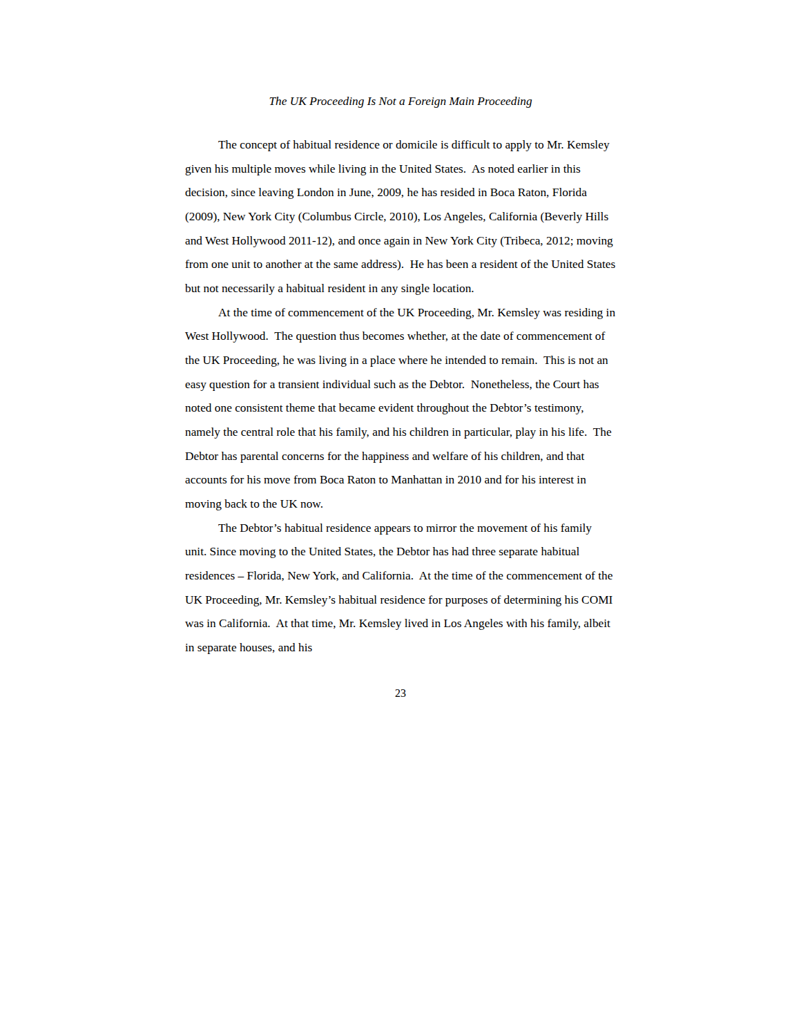The UK Proceeding Is Not a Foreign Main Proceeding
The concept of habitual residence or domicile is difficult to apply to Mr. Kemsley given his multiple moves while living in the United States. As noted earlier in this decision, since leaving London in June, 2009, he has resided in Boca Raton, Florida (2009), New York City (Columbus Circle, 2010), Los Angeles, California (Beverly Hills and West Hollywood 2011-12), and once again in New York City (Tribeca, 2012; moving from one unit to another at the same address). He has been a resident of the United States but not necessarily a habitual resident in any single location.
At the time of commencement of the UK Proceeding, Mr. Kemsley was residing in West Hollywood. The question thus becomes whether, at the date of commencement of the UK Proceeding, he was living in a place where he intended to remain. This is not an easy question for a transient individual such as the Debtor. Nonetheless, the Court has noted one consistent theme that became evident throughout the Debtor’s testimony, namely the central role that his family, and his children in particular, play in his life. The Debtor has parental concerns for the happiness and welfare of his children, and that accounts for his move from Boca Raton to Manhattan in 2010 and for his interest in moving back to the UK now.
The Debtor’s habitual residence appears to mirror the movement of his family unit. Since moving to the United States, the Debtor has had three separate habitual residences – Florida, New York, and California. At the time of the commencement of the UK Proceeding, Mr. Kemsley’s habitual residence for purposes of determining his COMI was in California. At that time, Mr. Kemsley lived in Los Angeles with his family, albeit in separate houses, and his
23